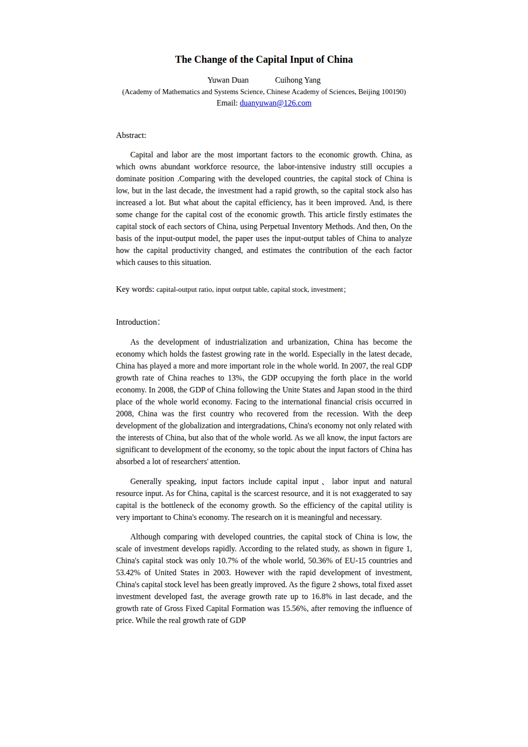The Change of the Capital Input of China
Yuwan Duan Cuihong Yang
(Academy of Mathematics and Systems Science, Chinese Academy of Sciences, Beijing 100190)
Email: duanyuwan@126.com
Abstract:
Capital and labor are the most important factors to the economic growth. China, as which owns abundant workforce resource, the labor-intensive industry still occupies a dominate position .Comparing with the developed countries, the capital stock of China is low, but in the last decade, the investment had a rapid growth, so the capital stock also has increased a lot. But what about the capital efficiency, has it been improved. And, is there some change for the capital cost of the economic growth. This article firstly estimates the capital stock of each sectors of China, using Perpetual Inventory Methods. And then, On the basis of the input-output model, the paper uses the input-output tables of China to analyze how the capital productivity changed, and estimates the contribution of the each factor which causes to this situation.
Key words: capital-output ratio, input output table, capital stock, investment；
Introduction：
As the development of industrialization and urbanization, China has become the economy which holds the fastest growing rate in the world. Especially in the latest decade, China has played a more and more important role in the whole world. In 2007, the real GDP growth rate of China reaches to 13%, the GDP occupying the forth place in the world economy. In 2008, the GDP of China following the Unite States and Japan stood in the third place of the whole world economy. Facing to the international financial crisis occurred in 2008, China was the first country who recovered from the recession. With the deep development of the globalization and intergradations, China's economy not only related with the interests of China, but also that of the whole world. As we all know, the input factors are significant to development of the economy, so the topic about the input factors of China has absorbed a lot of researchers' attention.
Generally speaking, input factors include capital input、labor input and natural resource input. As for China, capital is the scarcest resource, and it is not exaggerated to say capital is the bottleneck of the economy growth. So the efficiency of the capital utility is very important to China's economy. The research on it is meaningful and necessary.
Although comparing with developed countries, the capital stock of China is low, the scale of investment develops rapidly. According to the related study, as shown in figure 1, China's capital stock was only 10.7% of the whole world, 50.36% of EU-15 countries and 53.42% of United States in 2003. However with the rapid development of investment, China's capital stock level has been greatly improved. As the figure 2 shows, total fixed asset investment developed fast, the average growth rate up to 16.8% in last decade, and the growth rate of Gross Fixed Capital Formation was 15.56%, after removing the influence of price. While the real growth rate of GDP